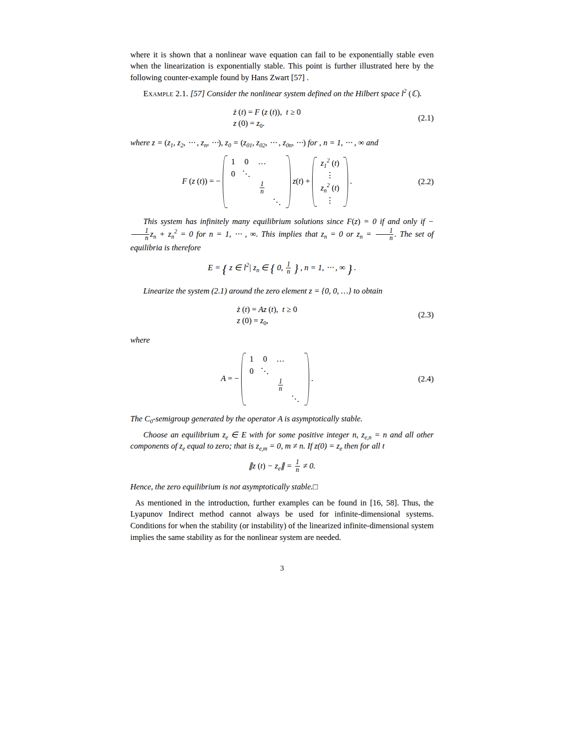where it is shown that a nonlinear wave equation can fail to be exponentially stable even when the linearization is exponentially stable. This point is further illustrated here by the following counter-example found by Hans Zwart [57] .
Example 2.1. [57] Consider the nonlinear system defined on the Hilbert space l2 (ℂ).
ż (t) = F (z (t)), t ≥ 0
z (0) = z0.
(2.1)
where z = (z1, z2, ⋅⋅⋅ , zn, ⋅⋅⋅), z0 = (z01, z02, ⋅⋅⋅ , z0n, ⋅⋅⋅) for , n = 1, ⋅⋅⋅ , ∞ and
F (z (t)) = −
| 1 | 0 | … | |
| 0 | ⋱ | | |
| | | 1 n | |
| | | | ⋱ |
z(t) +
| z 1 2 ( t ) |
| ⋮ |
| z n 2 ( t ) |
| ⋮ |
.
(2.2)
This system has infinitely many equilibrium solutions since F(z) = 0 if and only if −1 n zn + zn2 = 0 for n = 1, ⋅⋅⋅ , ∞. This implies that zn = 0 or zn = 1 n. The set of equilibria is therefore
E = { z ∈ l2| zn ∈ { 0, 1 n } , n = 1, ⋅⋅⋅ , ∞ } .
Linearize the system (2.1) around the zero element z = {0, 0, …} to obtain
ż (t) = Az (t), t ≥ 0
z (0) = z0,
(2.3)
where
A = −
| 1 | 0 | … | |
| 0 | ⋱ | | |
| | | 1 n | |
| | | | ⋱ |
.
(2.4)
The C0-semigroup generated by the operator A is asymptotically stable.
Choose an equilibrium ze ∈ E with for some positive integer n, ze,n = n and all other components of ze equal to zero; that is ze,m = 0, m ≠ n. If z(0) = ze then for all t
∥z (t) − ze∥ = 1 n ≠ 0.
Hence, the zero equilibrium is not asymptotically stable.□
As mentioned in the introduction, further examples can be found in [16, 58]. Thus, the Lyapunov Indirect method cannot always be used for infinite-dimensional systems. Conditions for when the stability (or instability) of the linearized infinite-dimensional system implies the same stability as for the nonlinear system are needed.
3